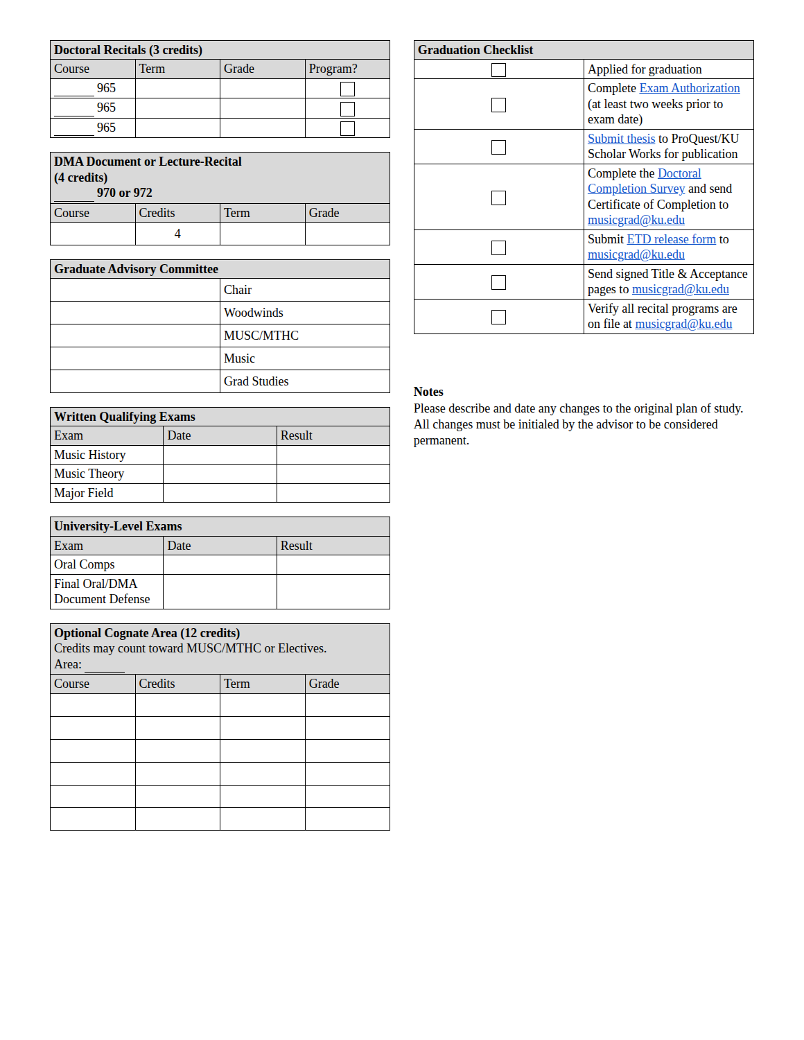| Doctoral Recitals (3 credits) |
| Course | Term | Grade | Program? |
| 965 | | | |
| 965 | | | |
| 965 | | | |
| DMA Document or Lecture-Recital (4 credits) 970 or 972 |
| Course | Credits | Term | Grade |
| | 4 | | |
| Graduate Advisory Committee |
| | Chair |
| | Woodwinds |
| | MUSC/MTHC |
| | Music |
| | Grad Studies |
| Written Qualifying Exams |
| Exam | Date | Result |
| Music History | | |
| Music Theory | | |
| Major Field | | |
| University-Level Exams |
| Exam | Date | Result |
| Oral Comps | | |
| Final Oral/DMA Document Defense | | |
| Optional Cognate Area (12 credits) Credits may count toward MUSC/MTHC or Electives. Area: |
| Course | Credits | Term | Grade |
| Graduation Checklist |
| | Applied for graduation |
| | Complete Exam Authorization (at least two weeks prior to exam date) |
| | Submit thesis to ProQuest/KU Scholar Works for publication |
| | Complete the Doctoral Completion Survey and send Certificate of Completion to musicgrad@ku.edu |
| | Submit ETD release form to musicgrad@ku.edu |
| | Send signed Title & Acceptance pages to musicgrad@ku.edu |
| | Verify all recital programs are on file at musicgrad@ku.edu |
Notes
Please describe and date any changes to the original plan of study. All changes must be initialed by the advisor to be considered permanent.